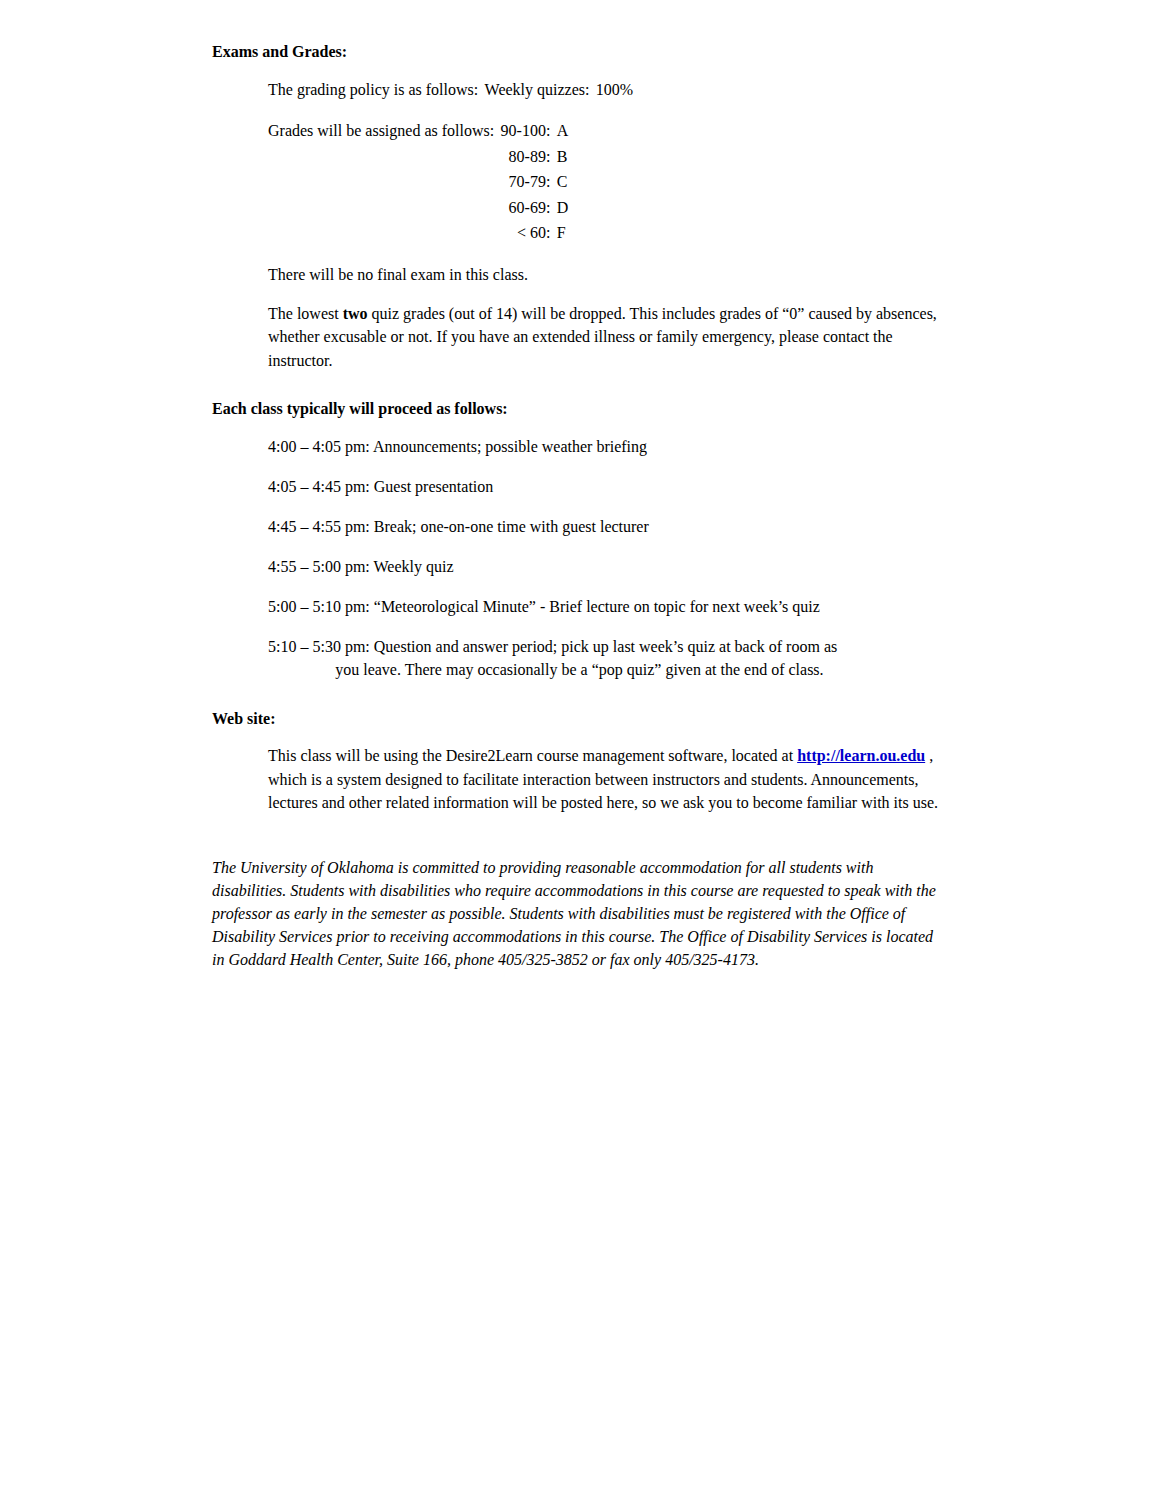Exams and Grades:
| The grading policy is as follows: | Weekly quizzes: | 100% |
| Grades will be assigned as follows: | 90-100: | A |
| | 80-89: | B |
| | 70-79: | C |
| | 60-69: | D |
| | < 60: | F |
There will be no final exam in this class.
The lowest two quiz grades (out of 14) will be dropped. This includes grades of “0” caused by absences, whether excusable or not. If you have an extended illness or family emergency, please contact the instructor.
Each class typically will proceed as follows:
4:00 – 4:05 pm: Announcements; possible weather briefing
4:05 – 4:45 pm: Guest presentation
4:45 – 4:55 pm: Break; one-on-one time with guest lecturer
4:55 – 5:00 pm: Weekly quiz
5:00 – 5:10 pm: “Meteorological Minute” - Brief lecture on topic for next week’s quiz
5:10 – 5:30 pm: Question and answer period; pick up last week’s quiz at back of room as you leave. There may occasionally be a “pop quiz” given at the end of class.
Web site:
This class will be using the Desire2Learn course management software, located at http://learn.ou.edu , which is a system designed to facilitate interaction between instructors and students. Announcements, lectures and other related information will be posted here, so we ask you to become familiar with its use.
The University of Oklahoma is committed to providing reasonable accommodation for all students with disabilities. Students with disabilities who require accommodations in this course are requested to speak with the professor as early in the semester as possible. Students with disabilities must be registered with the Office of Disability Services prior to receiving accommodations in this course. The Office of Disability Services is located in Goddard Health Center, Suite 166, phone 405/325-3852 or fax only 405/325-4173.